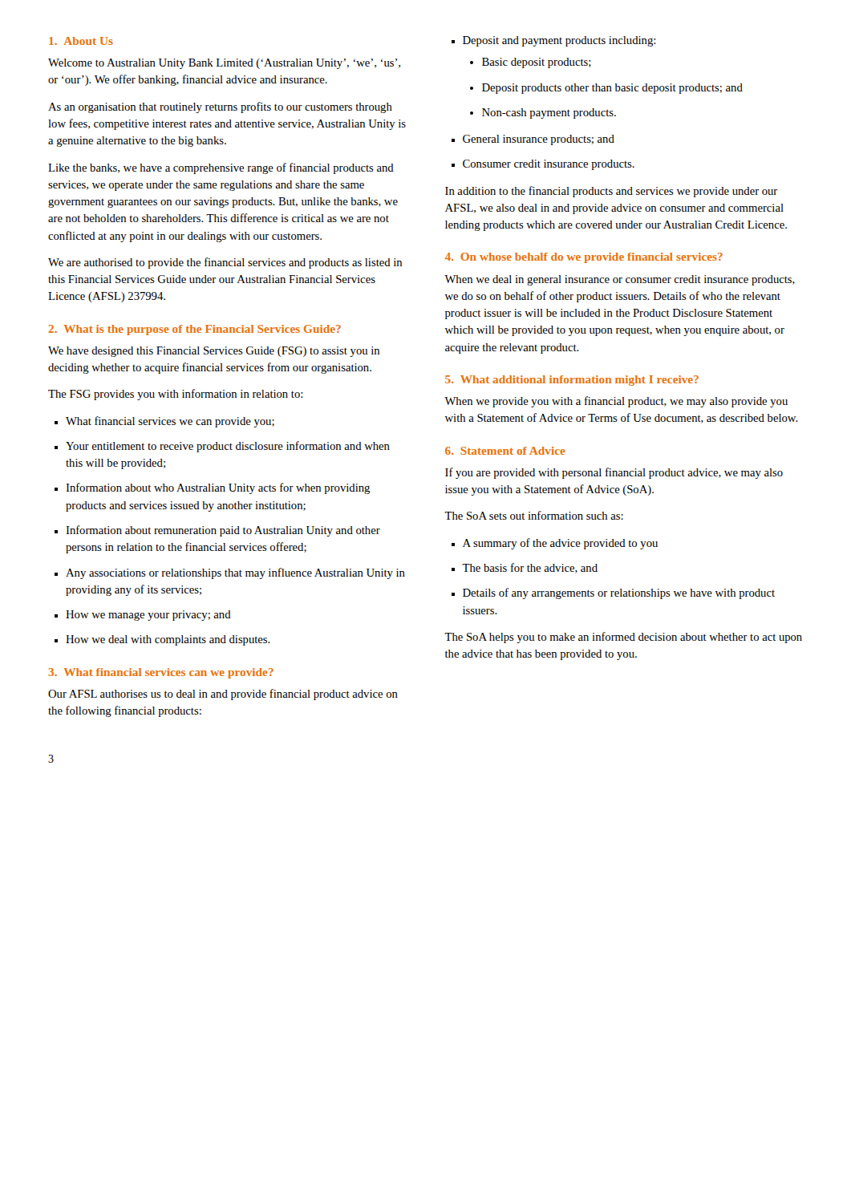1. About Us
Welcome to Australian Unity Bank Limited (‘Australian Unity’, ‘we’, ‘us’, or ‘our’). We offer banking, financial advice and insurance.
As an organisation that routinely returns profits to our customers through low fees, competitive interest rates and attentive service, Australian Unity is a genuine alternative to the big banks.
Like the banks, we have a comprehensive range of financial products and services, we operate under the same regulations and share the same government guarantees on our savings products. But, unlike the banks, we are not beholden to shareholders. This difference is critical as we are not conflicted at any point in our dealings with our customers.
We are authorised to provide the financial services and products as listed in this Financial Services Guide under our Australian Financial Services Licence (AFSL) 237994.
2. What is the purpose of the Financial Services Guide?
We have designed this Financial Services Guide (FSG) to assist you in deciding whether to acquire financial services from our organisation.
The FSG provides you with information in relation to:
What financial services we can provide you;
Your entitlement to receive product disclosure information and when this will be provided;
Information about who Australian Unity acts for when providing products and services issued by another institution;
Information about remuneration paid to Australian Unity and other persons in relation to the financial services offered;
Any associations or relationships that may influence Australian Unity in providing any of its services;
How we manage your privacy; and
How we deal with complaints and disputes.
3. What financial services can we provide?
Our AFSL authorises us to deal in and provide financial product advice on the following financial products:
Deposit and payment products including:
Basic deposit products;
Deposit products other than basic deposit products; and
Non-cash payment products.
General insurance products; and
Consumer credit insurance products.
In addition to the financial products and services we provide under our AFSL, we also deal in and provide advice on consumer and commercial lending products which are covered under our Australian Credit Licence.
4. On whose behalf do we provide financial services?
When we deal in general insurance or consumer credit insurance products, we do so on behalf of other product issuers. Details of who the relevant product issuer is will be included in the Product Disclosure Statement which will be provided to you upon request, when you enquire about, or acquire the relevant product.
5. What additional information might I receive?
When we provide you with a financial product, we may also provide you with a Statement of Advice or Terms of Use document, as described below.
6. Statement of Advice
If you are provided with personal financial product advice, we may also issue you with a Statement of Advice (SoA).
The SoA sets out information such as:
A summary of the advice provided to you
The basis for the advice, and
Details of any arrangements or relationships we have with product issuers.
The SoA helps you to make an informed decision about whether to act upon the advice that has been provided to you.
3